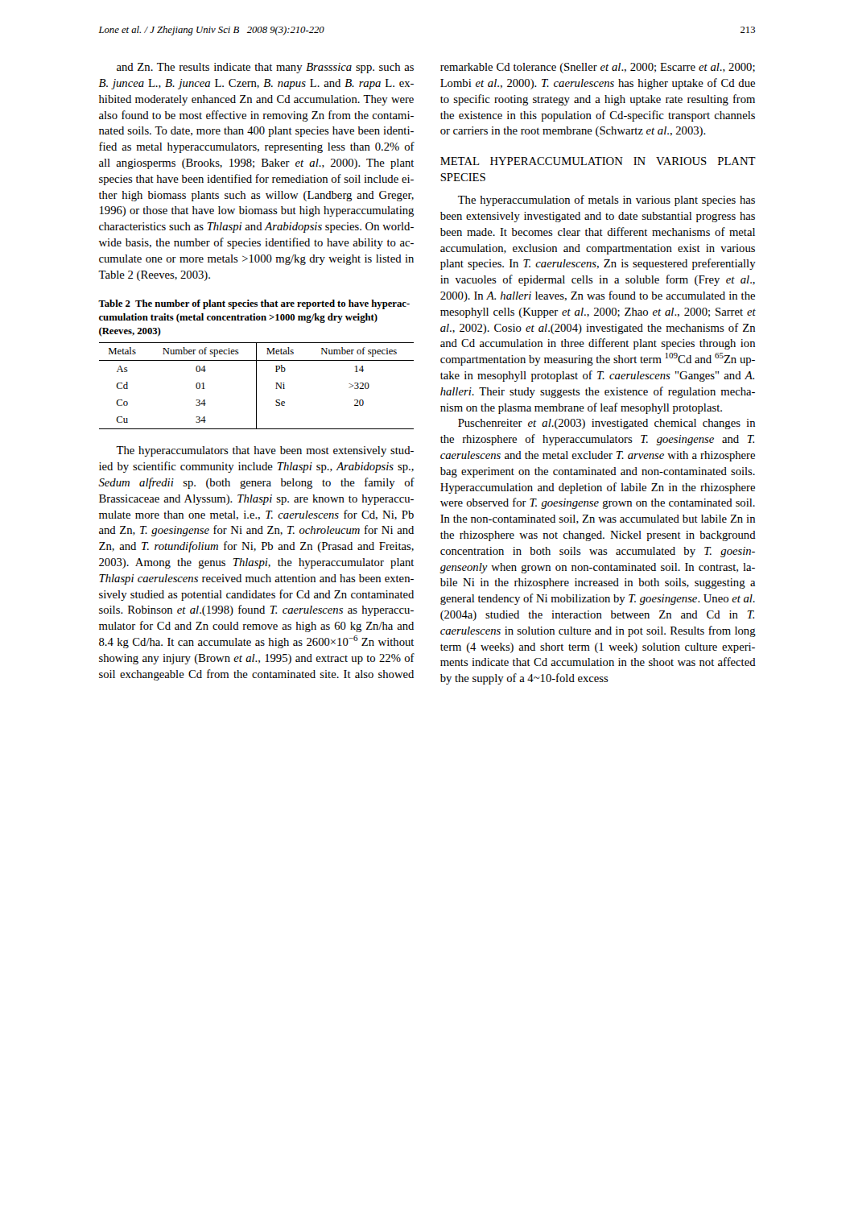Lone et al. / J Zhejiang Univ Sci B 2008 9(3):210-220 213
and Zn. The results indicate that many Brasssica spp. such as B. juncea L., B. juncea L. Czern, B. napus L. and B. rapa L. exhibited moderately enhanced Zn and Cd accumulation. They were also found to be most effective in removing Zn from the contaminated soils. To date, more than 400 plant species have been identified as metal hyperaccumulators, representing less than 0.2% of all angiosperms (Brooks, 1998; Baker et al., 2000). The plant species that have been identified for remediation of soil include either high biomass plants such as willow (Landberg and Greger, 1996) or those that have low biomass but high hyperaccumulating characteristics such as Thlaspi and Arabidopsis species. On worldwide basis, the number of species identified to have ability to accumulate one or more metals >1000 mg/kg dry weight is listed in Table 2 (Reeves, 2003).
Table 2 The number of plant species that are reported to have hyperaccumulation traits (metal concentration >1000 mg/kg dry weight) (Reeves, 2003)
| Metals | Number of species | Metals | Number of species |
| --- | --- | --- | --- |
| As | 04 | Pb | 14 |
| Cd | 01 | Ni | >320 |
| Co | 34 | Se | 20 |
| Cu | 34 | | |
The hyperaccumulators that have been most extensively studied by scientific community include Thlaspi sp., Arabidopsis sp., Sedum alfredii sp. (both genera belong to the family of Brassicaceae and Alyssum). Thlaspi sp. are known to hyperaccumulate more than one metal, i.e., T. caerulescens for Cd, Ni, Pb and Zn, T. goesingense for Ni and Zn, T. ochroleucum for Ni and Zn, and T. rotundifolium for Ni, Pb and Zn (Prasad and Freitas, 2003). Among the genus Thlaspi, the hyperaccumulator plant Thlaspi caerulescens received much attention and has been extensively studied as potential candidates for Cd and Zn contaminated soils. Robinson et al.(1998) found T. caerulescens as hyperaccumulator for Cd and Zn could remove as high as 60 kg Zn/ha and 8.4 kg Cd/ha. It can accumulate as high as 2600×10−6 Zn without showing any injury (Brown et al., 1995) and extract up to 22% of soil exchangeable Cd from the contaminated site. It also showed remarkable Cd tolerance (Sneller et al., 2000; Escarre et al., 2000; Lombi et al., 2000). T. caerulescens has higher uptake of Cd due to specific rooting strategy and a high uptake rate resulting from the existence in this population of Cd-specific transport channels or carriers in the root membrane (Schwartz et al., 2003).
Metal hyperaccumulation in various plant species
The hyperaccumulation of metals in various plant species has been extensively investigated and to date substantial progress has been made. It becomes clear that different mechanisms of metal accumulation, exclusion and compartmentation exist in various plant species. In T. caerulescens, Zn is sequestered preferentially in vacuoles of epidermal cells in a soluble form (Frey et al., 2000). In A. halleri leaves, Zn was found to be accumulated in the mesophyll cells (Kupper et al., 2000; Zhao et al., 2000; Sarret et al., 2002). Cosio et al.(2004) investigated the mechanisms of Zn and Cd accumulation in three different plant species through ion compartmentation by measuring the short term 109Cd and 65Zn uptake in mesophyll protoplast of T. caerulescens "Ganges" and A. halleri. Their study suggests the existence of regulation mechanism on the plasma membrane of leaf mesophyll protoplast.
Puschenreiter et al.(2003) investigated chemical changes in the rhizosphere of hyperaccumulators T. goesingense and T. caerulescens and the metal excluder T. arvense with a rhizosphere bag experiment on the contaminated and non-contaminated soils. Hyperaccumulation and depletion of labile Zn in the rhizosphere were observed for T. goesingense grown on the contaminated soil. In the non-contaminated soil, Zn was accumulated but labile Zn in the rhizosphere was not changed. Nickel present in background concentration in both soils was accumulated by T. goesingenseonly when grown on non-contaminated soil. In contrast, labile Ni in the rhizosphere increased in both soils, suggesting a general tendency of Ni mobilization by T. goesingense. Uneo et al.(2004a) studied the interaction between Zn and Cd in T. caerulescens in solution culture and in pot soil. Results from long term (4 weeks) and short term (1 week) solution culture experiments indicate that Cd accumulation in the shoot was not affected by the supply of a 4~10-fold excess